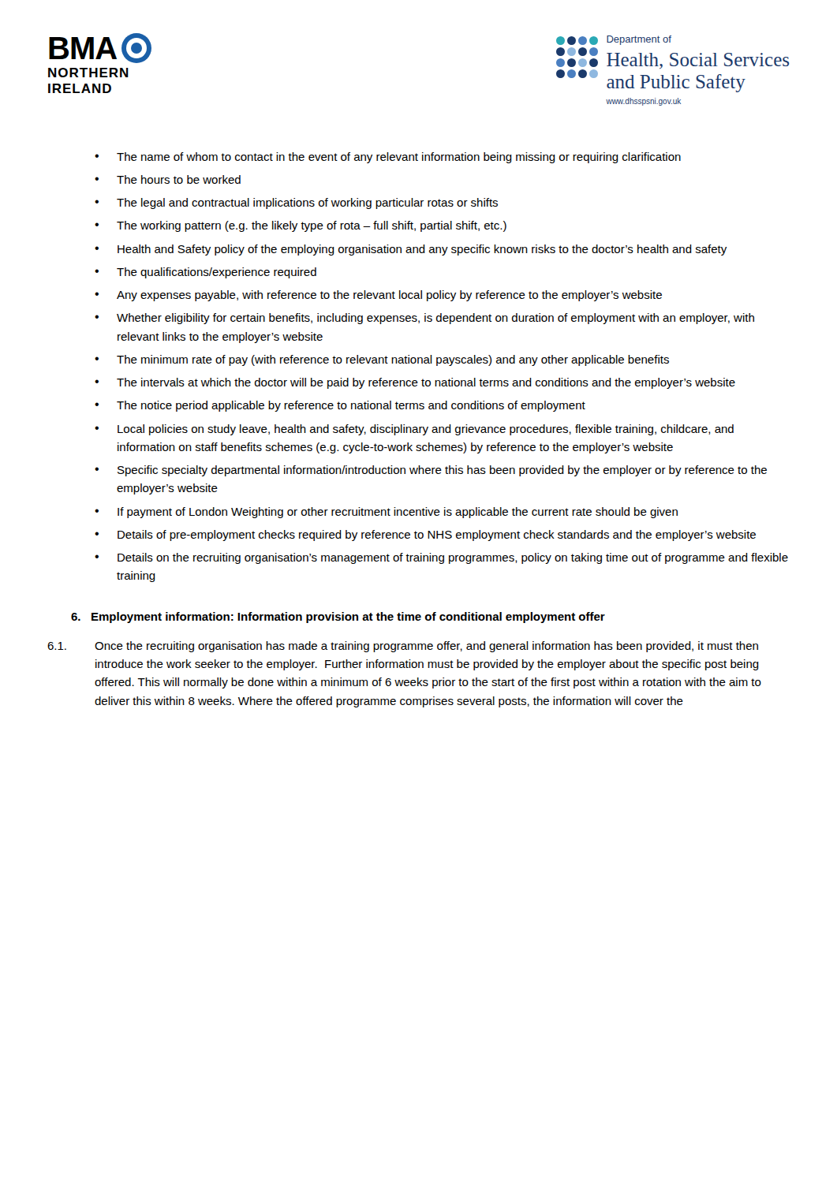BMA
NORTHERN
IRELAND
Department of
Health, Social Services
and Public Safety
www.dhsspsni.gov.uk
The name of whom to contact in the event of any relevant information being missing or requiring clarification
The hours to be worked
The legal and contractual implications of working particular rotas or shifts
The working pattern (e.g. the likely type of rota – full shift, partial shift, etc.)
Health and Safety policy of the employing organisation and any specific known risks to the doctor’s health and safety
The qualifications/experience required
Any expenses payable, with reference to the relevant local policy by reference to the employer’s website
Whether eligibility for certain benefits, including expenses, is dependent on duration of employment with an employer, with relevant links to the employer’s website
The minimum rate of pay (with reference to relevant national payscales) and any other applicable benefits
The intervals at which the doctor will be paid by reference to national terms and conditions and the employer’s website
The notice period applicable by reference to national terms and conditions of employment
Local policies on study leave, health and safety, disciplinary and grievance procedures, flexible training, childcare, and information on staff benefits schemes (e.g. cycle-to-work schemes) by reference to the employer’s website
Specific specialty departmental information/introduction where this has been provided by the employer or by reference to the employer’s website
If payment of London Weighting or other recruitment incentive is applicable the current rate should be given
Details of pre-employment checks required by reference to NHS employment check standards and the employer’s website
Details on the recruiting organisation’s management of training programmes, policy on taking time out of programme and flexible training
6. Employment information: Information provision at the time of conditional employment offer
6.1. Once the recruiting organisation has made a training programme offer, and general information has been provided, it must then introduce the work seeker to the employer. Further information must be provided by the employer about the specific post being offered. This will normally be done within a minimum of 6 weeks prior to the start of the first post within a rotation with the aim to deliver this within 8 weeks. Where the offered programme comprises several posts, the information will cover the